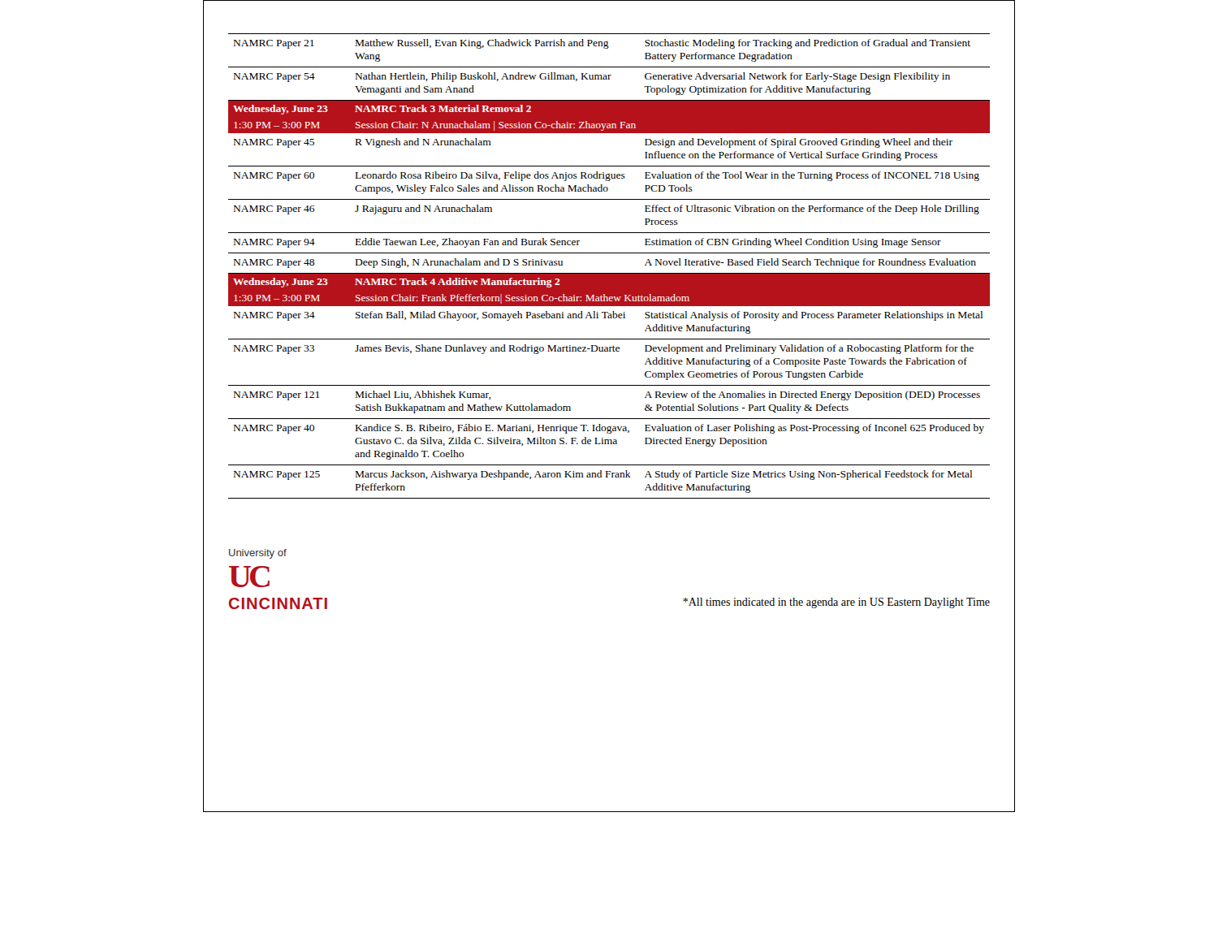| NAMRC Paper 21 | Matthew Russell, Evan King, Chadwick Parrish and Peng Wang | Stochastic Modeling for Tracking and Prediction of Gradual and Transient Battery Performance Degradation |
| NAMRC Paper 54 | Nathan Hertlein, Philip Buskohl, Andrew Gillman, Kumar Vemaganti and Sam Anand | Generative Adversarial Network for Early-Stage Design Flexibility in Topology Optimization for Additive Manufacturing |
| Wednesday, June 23 | NAMRC Track 3 Material Removal 2 |
| 1:30 PM – 3:00 PM | Session Chair: N Arunachalam / Session Co-chair: Zhaoyan Fan |
| NAMRC Paper 45 | R Vignesh and N Arunachalam | Design and Development of Spiral Grooved Grinding Wheel and their Influence on the Performance of Vertical Surface Grinding Process |
| NAMRC Paper 60 | Leonardo Rosa Ribeiro Da Silva, Felipe dos Anjos Rodrigues Campos, Wisley Falco Sales and Alisson Rocha Machado | Evaluation of the Tool Wear in the Turning Process of INCONEL 718 Using PCD Tools |
| NAMRC Paper 46 | J Rajaguru and N Arunachalam | Effect of Ultrasonic Vibration on the Performance of the Deep Hole Drilling Process |
| NAMRC Paper 94 | Eddie Taewan Lee, Zhaoyan Fan and Burak Sencer | Estimation of CBN Grinding Wheel Condition Using Image Sensor |
| NAMRC Paper 48 | Deep Singh, N Arunachalam and D S Srinivasu | A Novel Iterative- Based Field Search Technique for Roundness Evaluation |
| Wednesday, June 23 | NAMRC Track 4 Additive Manufacturing 2 |
| 1:30 PM – 3:00 PM | Session Chair: Frank Pfefferkorn/ Session Co-chair: Mathew Kuttolamadom |
| NAMRC Paper 34 | Stefan Ball, Milad Ghayoor, Somayeh Pasebani and Ali Tabei | Statistical Analysis of Porosity and Process Parameter Relationships in Metal Additive Manufacturing |
| NAMRC Paper 33 | James Bevis, Shane Dunlavey and Rodrigo Martinez-Duarte | Development and Preliminary Validation of a Robocasting Platform for the Additive Manufacturing of a Composite Paste Towards the Fabrication of Complex Geometries of Porous Tungsten Carbide |
| NAMRC Paper 121 | Michael Liu, Abhishek Kumar, Satish Bukkapatnam and Mathew Kuttolamadom | A Review of the Anomalies in Directed Energy Deposition (DED) Processes & Potential Solutions - Part Quality & Defects |
| NAMRC Paper 40 | Kandice S. B. Ribeiro, Fábio E. Mariani, Henrique T. Idogava, Gustavo C. da Silva, Zilda C. Silveira, Milton S. F. de Lima and Reginaldo T. Coelho | Evaluation of Laser Polishing as Post-Processing of Inconel 625 Produced by Directed Energy Deposition |
| NAMRC Paper 125 | Marcus Jackson, Aishwarya Deshpande, Aaron Kim and Frank Pfefferkorn | A Study of Particle Size Metrics Using Non-Spherical Feedstock for Metal Additive Manufacturing |
University of
UC
CINCINNATI
*All times indicated in the agenda are in US Eastern Daylight Time